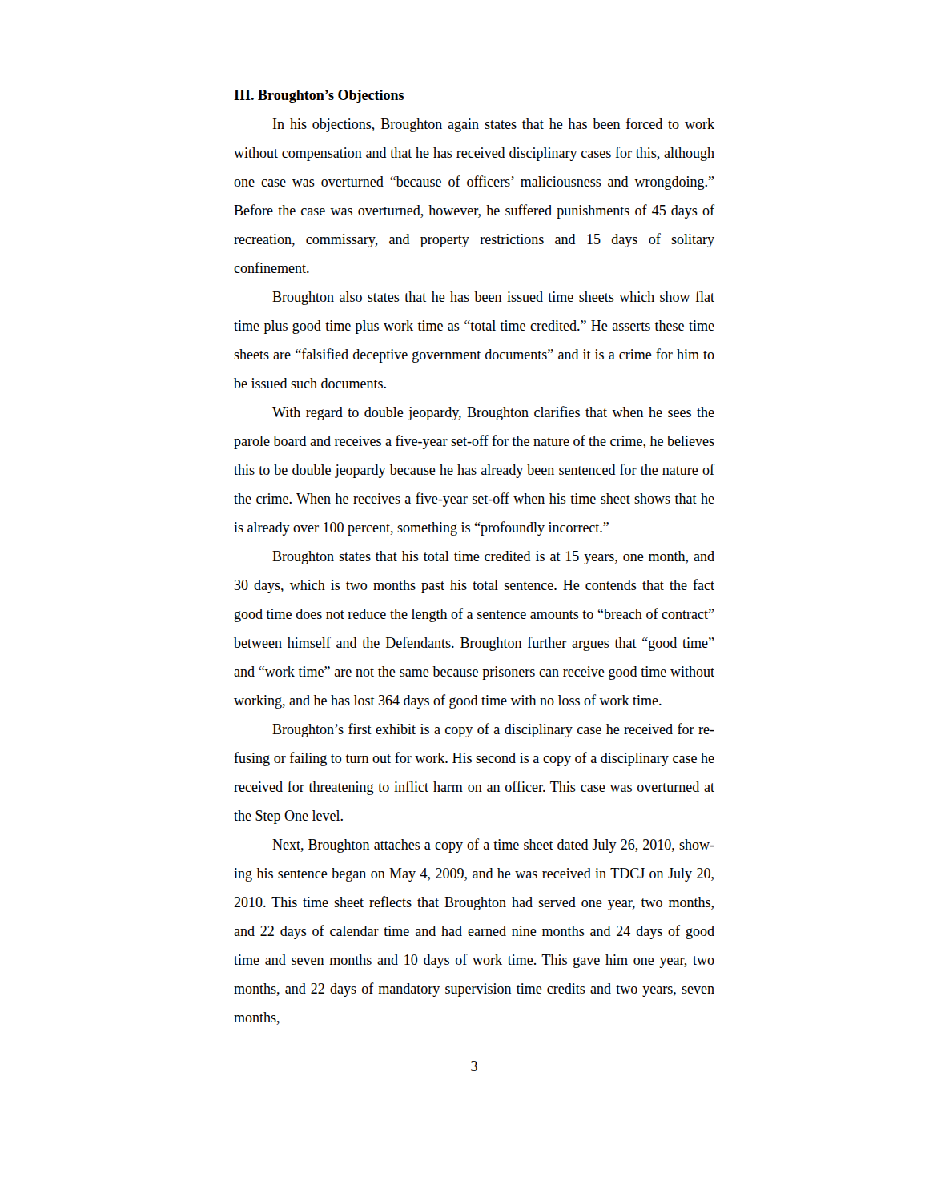III. Broughton’s Objections
In his objections, Broughton again states that he has been forced to work without compensation and that he has received disciplinary cases for this, although one case was overturned “because of officers’ maliciousness and wrongdoing.” Before the case was overturned, however, he suffered punishments of 45 days of recreation, commissary, and property restrictions and 15 days of solitary confinement.
Broughton also states that he has been issued time sheets which show flat time plus good time plus work time as “total time credited.” He asserts these time sheets are “falsified deceptive government documents” and it is a crime for him to be issued such documents.
With regard to double jeopardy, Broughton clarifies that when he sees the parole board and receives a five-year set-off for the nature of the crime, he believes this to be double jeopardy because he has already been sentenced for the nature of the crime. When he receives a five-year set-off when his time sheet shows that he is already over 100 percent, something is “profoundly incorrect.”
Broughton states that his total time credited is at 15 years, one month, and 30 days, which is two months past his total sentence. He contends that the fact good time does not reduce the length of a sentence amounts to “breach of contract” between himself and the Defendants. Broughton further argues that “good time” and “work time” are not the same because prisoners can receive good time without working, and he has lost 364 days of good time with no loss of work time.
Broughton’s first exhibit is a copy of a disciplinary case he received for refusing or failing to turn out for work. His second is a copy of a disciplinary case he received for threatening to inflict harm on an officer. This case was overturned at the Step One level.
Next, Broughton attaches a copy of a time sheet dated July 26, 2010, showing his sentence began on May 4, 2009, and he was received in TDCJ on July 20, 2010. This time sheet reflects that Broughton had served one year, two months, and 22 days of calendar time and had earned nine months and 24 days of good time and seven months and 10 days of work time. This gave him one year, two months, and 22 days of mandatory supervision time credits and two years, seven months,
3